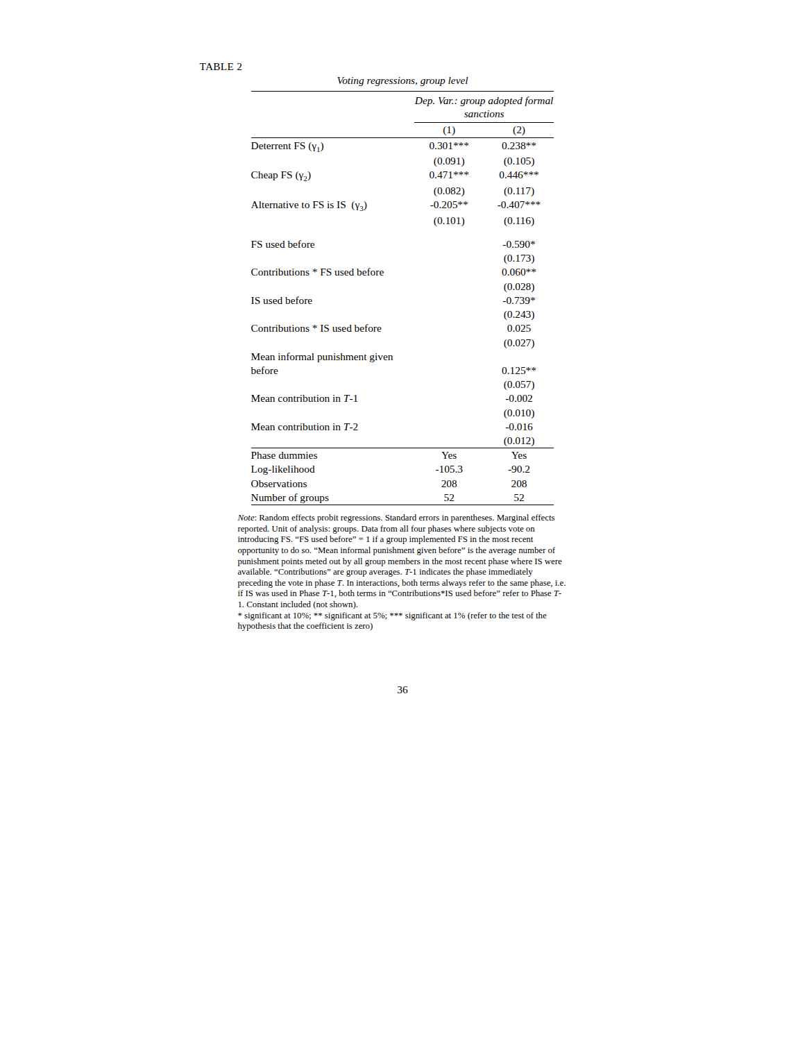TABLE 2 Voting regressions, group level
| | Dep. Var.: group adopted formal sanctions |
| | (1) | (2) |
| Deterrent FS (γ 1 ) | 0.301*** | 0.238** |
| | (0.091) | (0.105) |
| Cheap FS (γ 2 ) | 0.471*** | 0.446*** |
| | (0.082) | (0.117) |
| Alternative to FS is IS (γ 3 ) | -0.205** | -0.407*** |
| | (0.101) | (0.116) |
| FS used before | | -0.590* |
| | | (0.173) |
| Contributions * FS used before | | 0.060** |
| | | (0.028) |
| IS used before | | -0.739* |
| | | (0.243) |
| Contributions * IS used before | | 0.025 |
| | | (0.027) |
| Mean informal punishment given | | |
| before | | 0.125** |
| | | (0.057) |
| Mean contribution in T -1 | | -0.002 |
| | | (0.010) |
| Mean contribution in T -2 | | -0.016 |
| | | (0.012) |
| Phase dummies | Yes | Yes |
| Log-likelihood | -105.3 | -90.2 |
| Observations | 208 | 208 |
| Number of groups | 52 | 52 |
Note: Random effects probit regressions. Standard errors in parentheses. Marginal effects reported. Unit of analysis: groups. Data from all four phases where subjects vote on introducing FS. “FS used before” = 1 if a group implemented FS in the most recent opportunity to do so. “Mean informal punishment given before” is the average number of punishment points meted out by all group members in the most recent phase where IS were available. “Contributions” are group averages. T-1 indicates the phase immediately preceding the vote in phase T. In interactions, both terms always refer to the same phase, i.e. if IS was used in Phase T-1, both terms in “Contributions*IS used before” refer to Phase T-1. Constant included (not shown).
* significant at 10%; ** significant at 5%; *** significant at 1% (refer to the test of the hypothesis that the coefficient is zero)
36